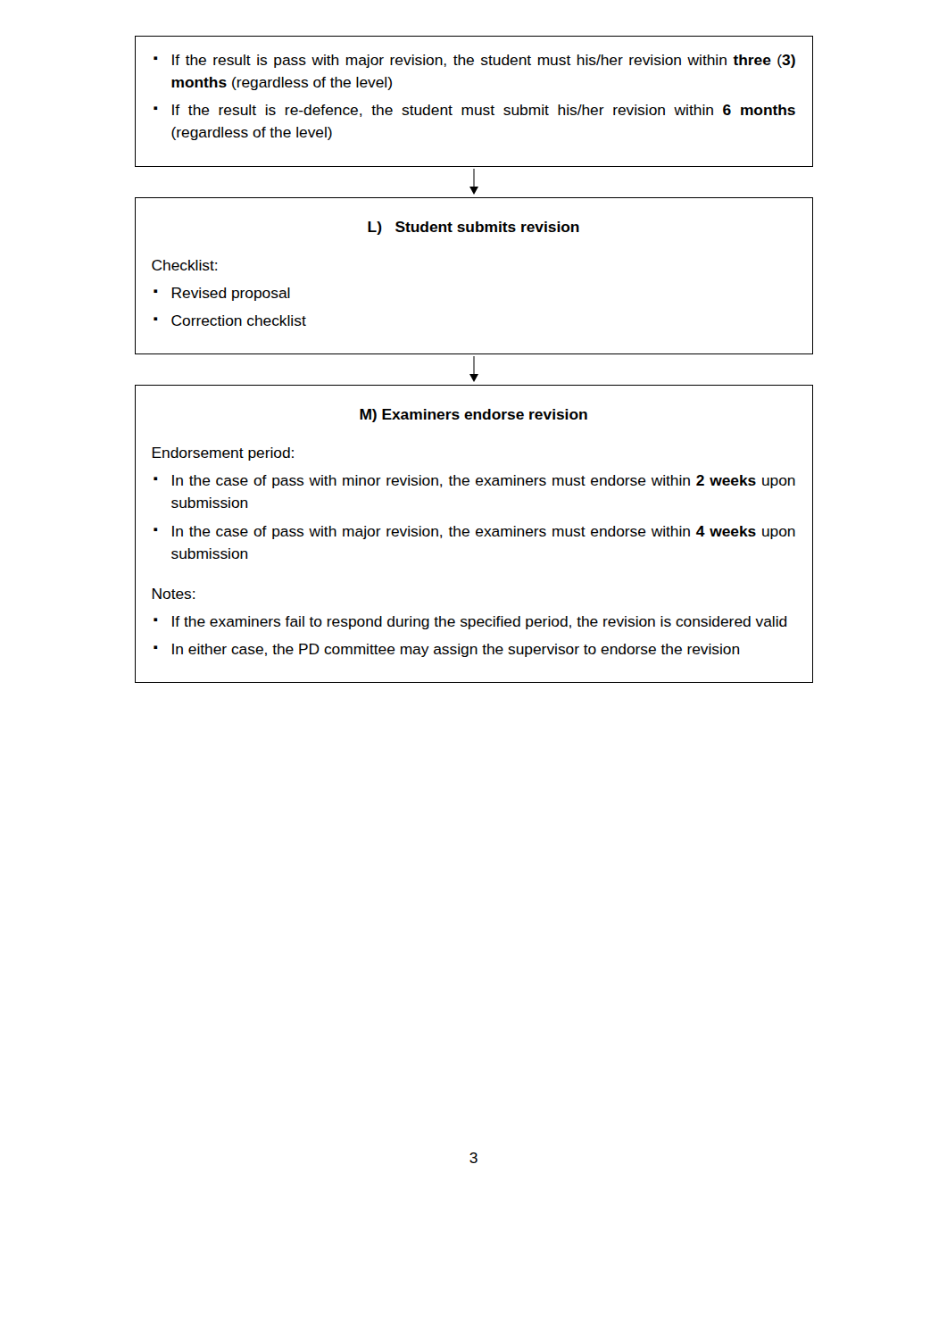If the result is pass with major revision, the student must his/her revision within three (3) months (regardless of the level)
If the result is re-defence, the student must submit his/her revision within 6 months (regardless of the level)
L) Student submits revision
Checklist:
Revised proposal
Correction checklist
M) Examiners endorse revision
Endorsement period:
In the case of pass with minor revision, the examiners must endorse within 2 weeks upon submission
In the case of pass with major revision, the examiners must endorse within 4 weeks upon submission
Notes:
If the examiners fail to respond during the specified period, the revision is considered valid
In either case, the PD committee may assign the supervisor to endorse the revision
3